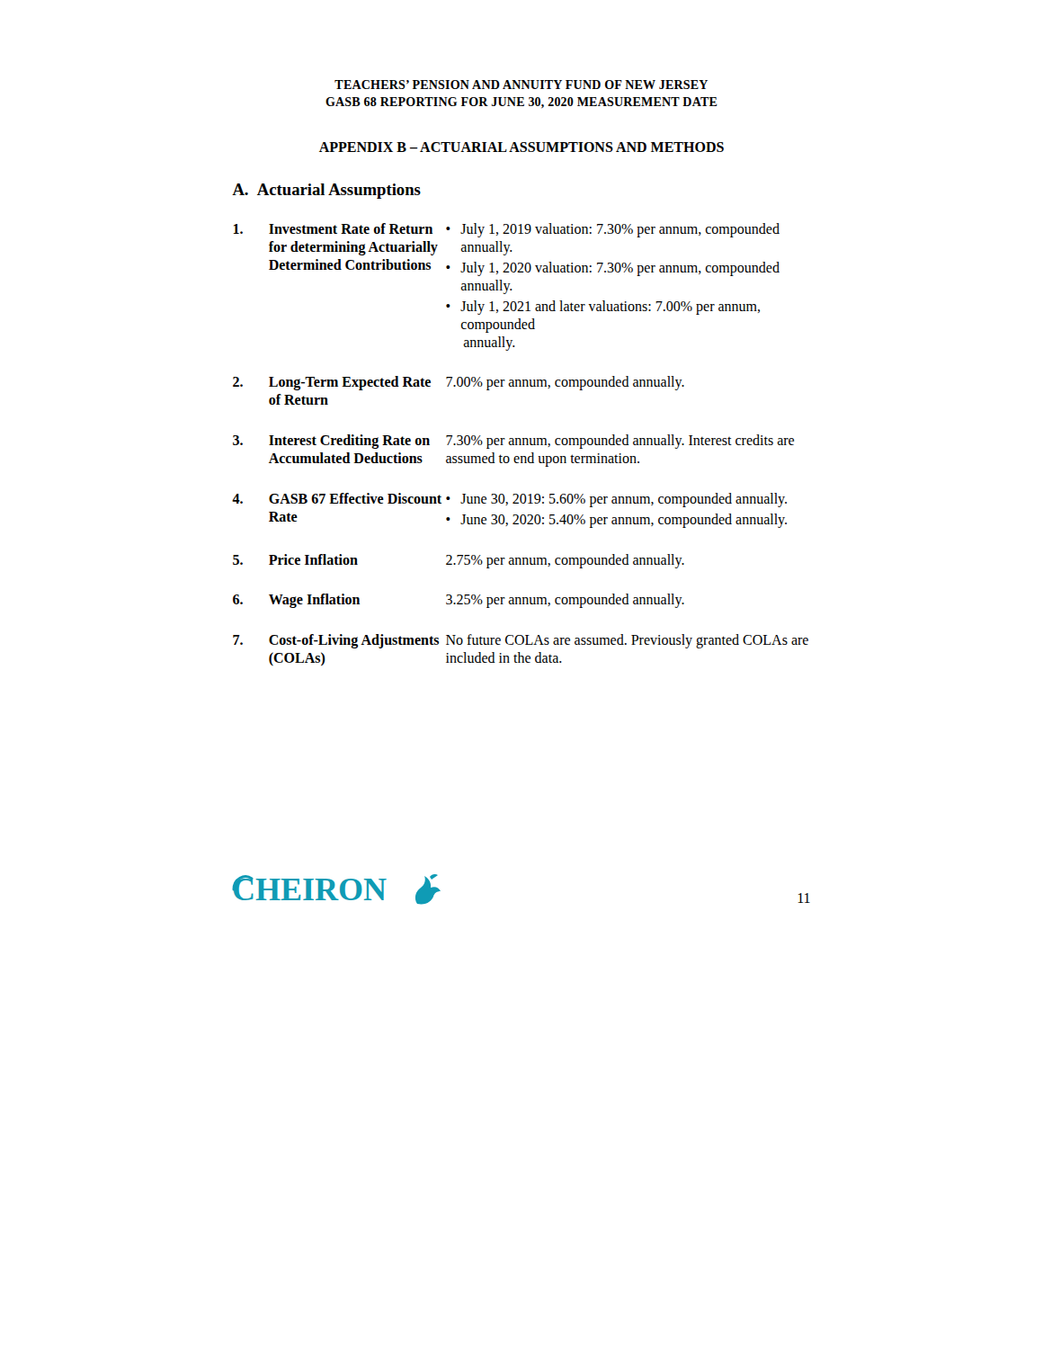TEACHERS’ PENSION AND ANNUITY FUND OF NEW JERSEY
GASB 68 REPORTING FOR JUNE 30, 2020 MEASUREMENT DATE
APPENDIX B – ACTUARIAL ASSUMPTIONS AND METHODS
A. Actuarial Assumptions
| 1. | Investment Rate of Return for determining Actuarially Determined Contributions | July 1, 2019 valuation: 7.30% per annum, compounded annually. July 1, 2020 valuation: 7.30% per annum, compounded annually. July 1, 2021 and later valuations: 7.00% per annum, compounded annually. |
| 2. | Long-Term Expected Rate of Return | 7.00% per annum, compounded annually. |
| 3. | Interest Crediting Rate on Accumulated Deductions | 7.30% per annum, compounded annually. Interest credits are assumed to end upon termination. |
| 4. | GASB 67 Effective Discount Rate | June 30, 2019: 5.60% per annum, compounded annually. June 30, 2020: 5.40% per annum, compounded annually. |
| 5. | Price Inflation | 2.75% per annum, compounded annually. |
| 6. | Wage Inflation | 3.25% per annum, compounded annually. |
| 7. | Cost-of-Living Adjustments (COLAs) | No future COLAs are assumed. Previously granted COLAs are included in the data. |
CHEIRON
11